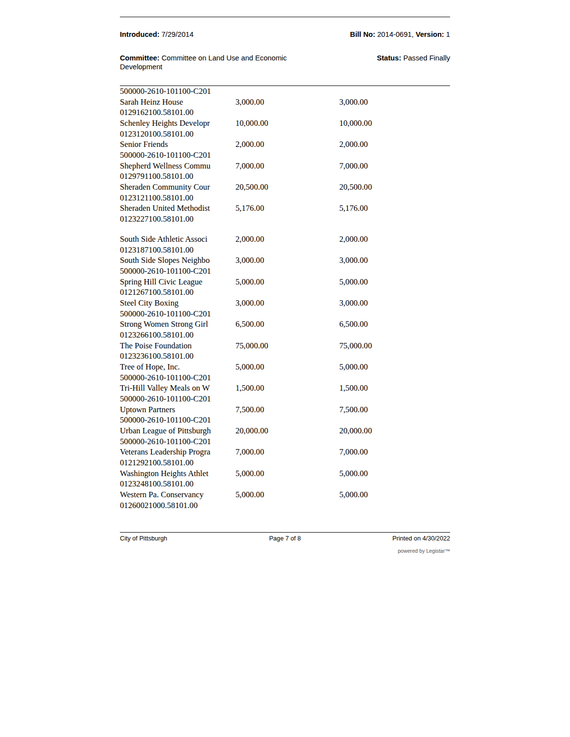Introduced: 7/29/2014
Bill No: 2014-0691, Version: 1
Committee: Committee on Land Use and Economic Development
Status: Passed Finally
| 500000-2610-101100-C201 |
| Sarah Heinz House | 3,000.00 | | 3,000.00 |
| 0129162100.58101.00 |
| Schenley Heights Developr | 10,000.00 | | 10,000.00 |
| 0123120100.58101.00 |
| Senior Friends | 2,000.00 | | 2,000.00 |
| 500000-2610-101100-C201 |
| Shepherd Wellness Commu | 7,000.00 | | 7,000.00 |
| 0129791100.58101.00 |
| Sheraden Community Cour | 20,500.00 | | 20,500.00 |
| 0123121100.58101.00 |
| Sheraden United Methodist | 5,176.00 | | 5,176.00 |
| 0123227100.58101.00 |
| South Side Athletic Associ | 2,000.00 | | 2,000.00 |
| 0123187100.58101.00 |
| South Side Slopes Neighbo | 3,000.00 | | 3,000.00 |
| 500000-2610-101100-C201 |
| Spring Hill Civic League | 5,000.00 | | 5,000.00 |
| 0121267100.58101.00 |
| Steel City Boxing | 3,000.00 | | 3,000.00 |
| 500000-2610-101100-C201 |
| Strong Women Strong Girl | 6,500.00 | | 6,500.00 |
| 0123266100.58101.00 |
| The Poise Foundation | 75,000.00 | | 75,000.00 |
| 0123236100.58101.00 |
| Tree of Hope, Inc. | 5,000.00 | | 5,000.00 |
| 500000-2610-101100-C201 |
| Tri-Hill Valley Meals on W | 1,500.00 | | 1,500.00 |
| 500000-2610-101100-C201 |
| Uptown Partners | 7,500.00 | | 7,500.00 |
| 500000-2610-101100-C201 |
| Urban League of Pittsburgh | 20,000.00 | | 20,000.00 |
| 500000-2610-101100-C201 |
| Veterans Leadership Progra | 7,000.00 | | 7,000.00 |
| 0121292100.58101.00 |
| Washington Heights Athlet | 5,000.00 | | 5,000.00 |
| 0123248100.58101.00 |
| Western Pa. Conservancy | 5,000.00 | | 5,000.00 |
| 01260021000.58101.00 |
City of Pittsburgh
Page 7 of 8
Printed on 4/30/2022
powered by Legistar™